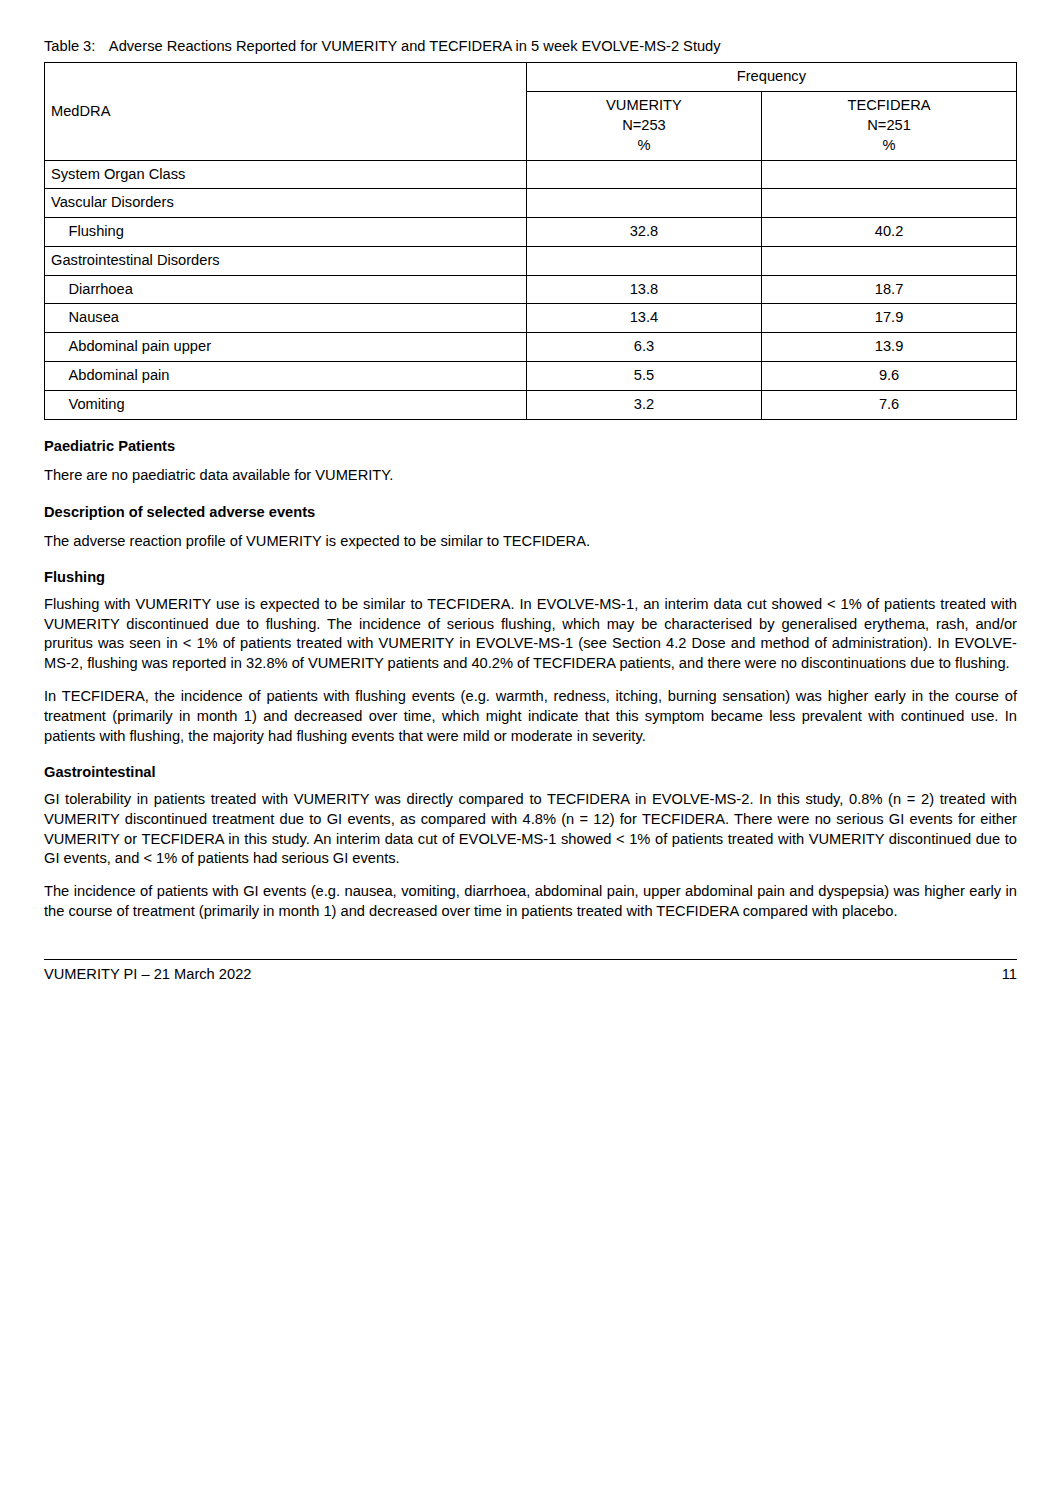Table 3: Adverse Reactions Reported for VUMERITY and TECFIDERA in 5 week EVOLVE-MS-2 Study
| MedDRA | Frequency |
| --- | --- |
| VUMERITY N=253 % | TECFIDERA N=251 % |
| System Organ Class | | |
| Vascular Disorders | | |
| Flushing | 32.8 | 40.2 |
| Gastrointestinal Disorders | | |
| Diarrhoea | 13.8 | 18.7 |
| Nausea | 13.4 | 17.9 |
| Abdominal pain upper | 6.3 | 13.9 |
| Abdominal pain | 5.5 | 9.6 |
| Vomiting | 3.2 | 7.6 |
Paediatric Patients
There are no paediatric data available for VUMERITY.
Description of selected adverse events
The adverse reaction profile of VUMERITY is expected to be similar to TECFIDERA.
Flushing
Flushing with VUMERITY use is expected to be similar to TECFIDERA. In EVOLVE-MS-1, an interim data cut showed < 1% of patients treated with VUMERITY discontinued due to flushing. The incidence of serious flushing, which may be characterised by generalised erythema, rash, and/or pruritus was seen in < 1% of patients treated with VUMERITY in EVOLVE-MS-1 (see Section 4.2 Dose and method of administration). In EVOLVE-MS-2, flushing was reported in 32.8% of VUMERITY patients and 40.2% of TECFIDERA patients, and there were no discontinuations due to flushing.
In TECFIDERA, the incidence of patients with flushing events (e.g. warmth, redness, itching, burning sensation) was higher early in the course of treatment (primarily in month 1) and decreased over time, which might indicate that this symptom became less prevalent with continued use. In patients with flushing, the majority had flushing events that were mild or moderate in severity.
Gastrointestinal
GI tolerability in patients treated with VUMERITY was directly compared to TECFIDERA in EVOLVE-MS-2. In this study, 0.8% (n = 2) treated with VUMERITY discontinued treatment due to GI events, as compared with 4.8% (n = 12) for TECFIDERA. There were no serious GI events for either VUMERITY or TECFIDERA in this study. An interim data cut of EVOLVE-MS-1 showed < 1% of patients treated with VUMERITY discontinued due to GI events, and < 1% of patients had serious GI events.
The incidence of patients with GI events (e.g. nausea, vomiting, diarrhoea, abdominal pain, upper abdominal pain and dyspepsia) was higher early in the course of treatment (primarily in month 1) and decreased over time in patients treated with TECFIDERA compared with placebo.
VUMERITY PI – 21 March 2022 11